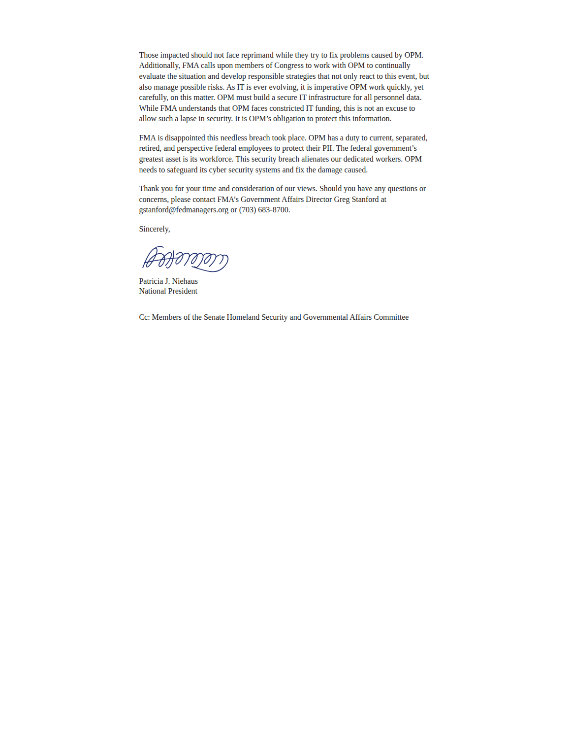Those impacted should not face reprimand while they try to fix problems caused by OPM. Additionally, FMA calls upon members of Congress to work with OPM to continually evaluate the situation and develop responsible strategies that not only react to this event, but also manage possible risks. As IT is ever evolving, it is imperative OPM work quickly, yet carefully, on this matter. OPM must build a secure IT infrastructure for all personnel data. While FMA understands that OPM faces constricted IT funding, this is not an excuse to allow such a lapse in security. It is OPM’s obligation to protect this information.
FMA is disappointed this needless breach took place. OPM has a duty to current, separated, retired, and perspective federal employees to protect their PII. The federal government’s greatest asset is its workforce. This security breach alienates our dedicated workers. OPM needs to safeguard its cyber security systems and fix the damage caused.
Thank you for your time and consideration of our views. Should you have any questions or concerns, please contact FMA’s Government Affairs Director Greg Stanford at gstanford@fedmanagers.org or (703) 683-8700.
Sincerely,
Patricia J. Niehaus
National President
Cc: Members of the Senate Homeland Security and Governmental Affairs Committee